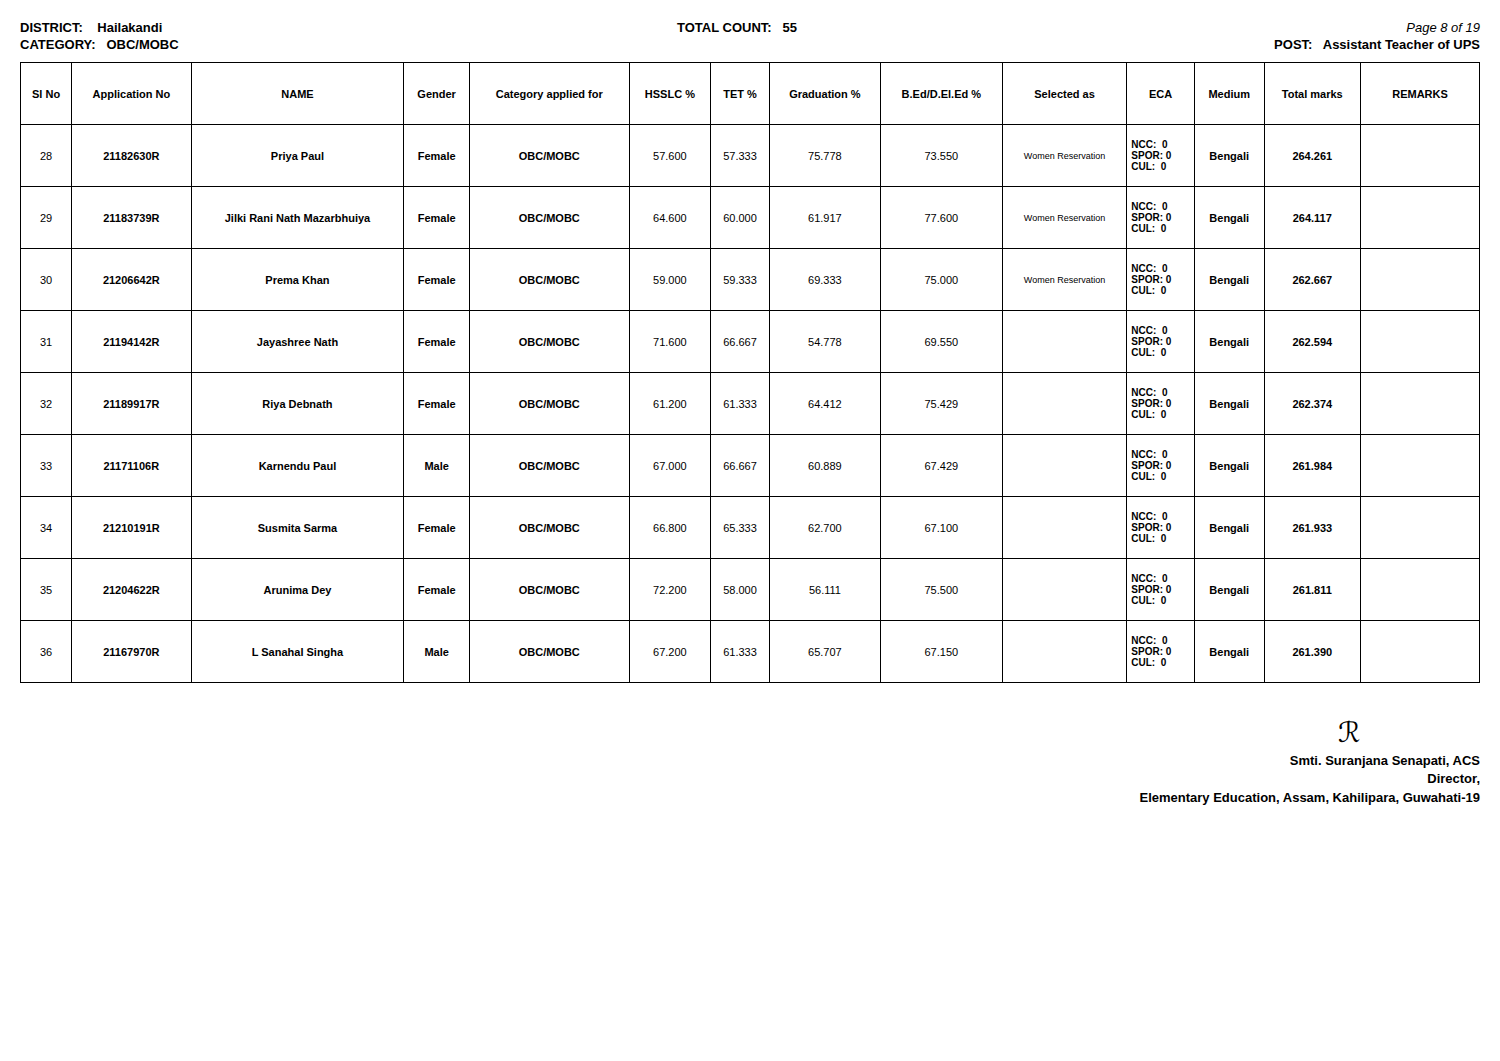DISTRICT: Hailakandi
TOTAL COUNT: 55
Page 8 of 19
CATEGORY: OBC/MOBC
POST: Assistant Teacher of UPS
| Sl No | Application No | NAME | Gender | Category applied for | HSSLC % | TET % | Graduation % | B.Ed/D.El.Ed % | Selected as | ECA | Medium | Total marks | REMARKS |
| --- | --- | --- | --- | --- | --- | --- | --- | --- | --- | --- | --- | --- | --- |
| 28 | 21182630R | Priya Paul | Female | OBC/MOBC | 57.600 | 57.333 | 75.778 | 73.550 | Women Reservation | NCC: 0 SPOR: 0 CUL: 0 | Bengali | 264.261 | |
| 29 | 21183739R | Jilki Rani Nath Mazarbhuiya | Female | OBC/MOBC | 64.600 | 60.000 | 61.917 | 77.600 | Women Reservation | NCC: 0 SPOR: 0 CUL: 0 | Bengali | 264.117 | |
| 30 | 21206642R | Prema Khan | Female | OBC/MOBC | 59.000 | 59.333 | 69.333 | 75.000 | Women Reservation | NCC: 0 SPOR: 0 CUL: 0 | Bengali | 262.667 | |
| 31 | 21194142R | Jayashree Nath | Female | OBC/MOBC | 71.600 | 66.667 | 54.778 | 69.550 | | NCC: 0 SPOR: 0 CUL: 0 | Bengali | 262.594 | |
| 32 | 21189917R | Riya Debnath | Female | OBC/MOBC | 61.200 | 61.333 | 64.412 | 75.429 | | NCC: 0 SPOR: 0 CUL: 0 | Bengali | 262.374 | |
| 33 | 21171106R | Karnendu Paul | Male | OBC/MOBC | 67.000 | 66.667 | 60.889 | 67.429 | | NCC: 0 SPOR: 0 CUL: 0 | Bengali | 261.984 | |
| 34 | 21210191R | Susmita Sarma | Female | OBC/MOBC | 66.800 | 65.333 | 62.700 | 67.100 | | NCC: 0 SPOR: 0 CUL: 0 | Bengali | 261.933 | |
| 35 | 21204622R | Arunima Dey | Female | OBC/MOBC | 72.200 | 58.000 | 56.111 | 75.500 | | NCC: 0 SPOR: 0 CUL: 0 | Bengali | 261.811 | |
| 36 | 21167970R | L Sanahal Singha | Male | OBC/MOBC | 67.200 | 61.333 | 65.707 | 67.150 | | NCC: 0 SPOR: 0 CUL: 0 | Bengali | 261.390 | |
ℛ
Smti. Suranjana Senapati, ACS
Director,
Elementary Education, Assam, Kahilipara, Guwahati-19